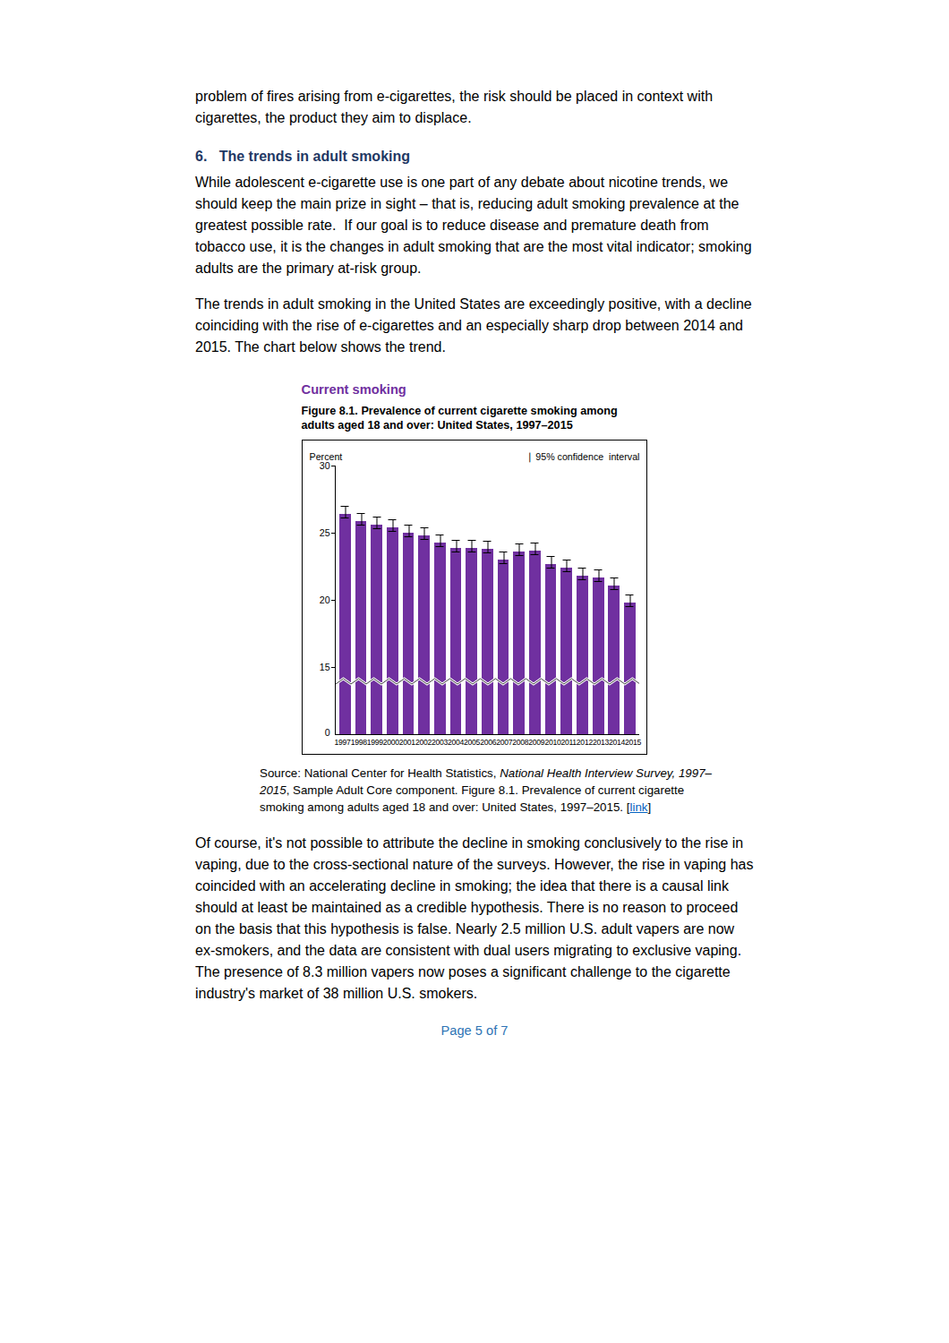problem of fires arising from e-cigarettes, the risk should be placed in context with cigarettes, the product they aim to displace.
6. The trends in adult smoking
While adolescent e-cigarette use is one part of any debate about nicotine trends, we should keep the main prize in sight – that is, reducing adult smoking prevalence at the greatest possible rate. If our goal is to reduce disease and premature death from tobacco use, it is the changes in adult smoking that are the most vital indicator; smoking adults are the primary at-risk group.
The trends in adult smoking in the United States are exceedingly positive, with a decline coinciding with the rise of e-cigarettes and an especially sharp drop between 2014 and 2015. The chart below shows the trend.
Current smoking
Figure 8.1. Prevalence of current cigarette smoking among adults aged 18 and over: United States, 1997–2015
Percent ∣ 95% confidence interval
30
25
20
15
0
1997199819992000200120022003200420052006200720082009201020112012201320142015
Source: National Center for Health Statistics, National Health Interview Survey, 1997–2015, Sample Adult Core component. Figure 8.1. Prevalence of current cigarette smoking among adults aged 18 and over: United States, 1997–2015. [link]
Of course, it's not possible to attribute the decline in smoking conclusively to the rise in vaping, due to the cross-sectional nature of the surveys. However, the rise in vaping has coincided with an accelerating decline in smoking; the idea that there is a causal link should at least be maintained as a credible hypothesis. There is no reason to proceed on the basis that this hypothesis is false. Nearly 2.5 million U.S. adult vapers are now ex-smokers, and the data are consistent with dual users migrating to exclusive vaping. The presence of 8.3 million vapers now poses a significant challenge to the cigarette industry's market of 38 million U.S. smokers.
Page 5 of 7